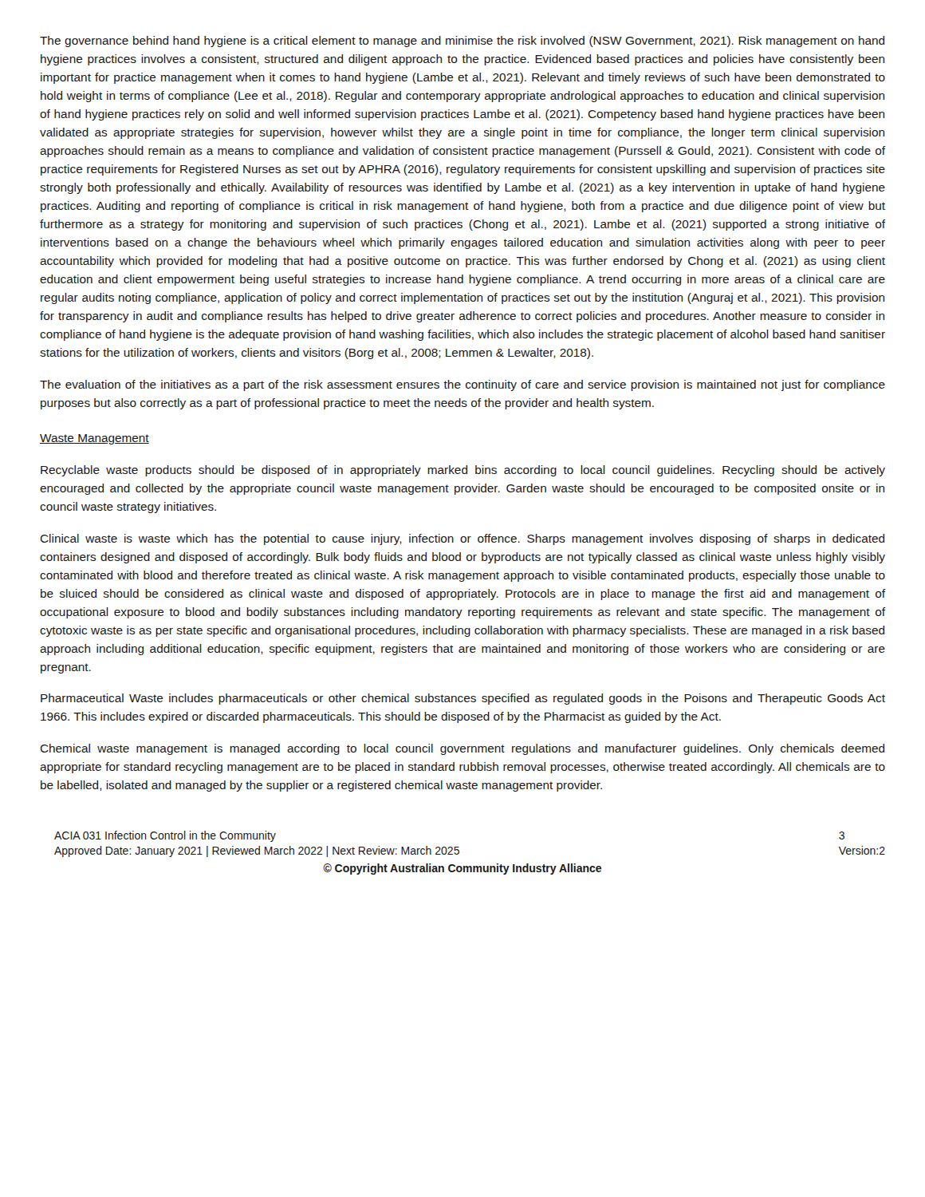The governance behind hand hygiene is a critical element to manage and minimise the risk involved (NSW Government, 2021). Risk management on hand hygiene practices involves a consistent, structured and diligent approach to the practice. Evidenced based practices and policies have consistently been important for practice management when it comes to hand hygiene (Lambe et al., 2021). Relevant and timely reviews of such have been demonstrated to hold weight in terms of compliance (Lee et al., 2018). Regular and contemporary appropriate andrological approaches to education and clinical supervision of hand hygiene practices rely on solid and well informed supervision practices Lambe et al. (2021). Competency based hand hygiene practices have been validated as appropriate strategies for supervision, however whilst they are a single point in time for compliance, the longer term clinical supervision approaches should remain as a means to compliance and validation of consistent practice management (Purssell & Gould, 2021). Consistent with code of practice requirements for Registered Nurses as set out by APHRA (2016), regulatory requirements for consistent upskilling and supervision of practices site strongly both professionally and ethically. Availability of resources was identified by Lambe et al. (2021) as a key intervention in uptake of hand hygiene practices. Auditing and reporting of compliance is critical in risk management of hand hygiene, both from a practice and due diligence point of view but furthermore as a strategy for monitoring and supervision of such practices (Chong et al., 2021). Lambe et al. (2021) supported a strong initiative of interventions based on a change the behaviours wheel which primarily engages tailored education and simulation activities along with peer to peer accountability which provided for modeling that had a positive outcome on practice. This was further endorsed by Chong et al. (2021) as using client education and client empowerment being useful strategies to increase hand hygiene compliance. A trend occurring in more areas of a clinical care are regular audits noting compliance, application of policy and correct implementation of practices set out by the institution (Anguraj et al., 2021). This provision for transparency in audit and compliance results has helped to drive greater adherence to correct policies and procedures. Another measure to consider in compliance of hand hygiene is the adequate provision of hand washing facilities, which also includes the strategic placement of alcohol based hand sanitiser stations for the utilization of workers, clients and visitors (Borg et al., 2008; Lemmen & Lewalter, 2018).
The evaluation of the initiatives as a part of the risk assessment ensures the continuity of care and service provision is maintained not just for compliance purposes but also correctly as a part of professional practice to meet the needs of the provider and health system.
Waste Management
Recyclable waste products should be disposed of in appropriately marked bins according to local council guidelines. Recycling should be actively encouraged and collected by the appropriate council waste management provider. Garden waste should be encouraged to be composited onsite or in council waste strategy initiatives.
Clinical waste is waste which has the potential to cause injury, infection or offence. Sharps management involves disposing of sharps in dedicated containers designed and disposed of accordingly. Bulk body fluids and blood or byproducts are not typically classed as clinical waste unless highly visibly contaminated with blood and therefore treated as clinical waste. A risk management approach to visible contaminated products, especially those unable to be sluiced should be considered as clinical waste and disposed of appropriately. Protocols are in place to manage the first aid and management of occupational exposure to blood and bodily substances including mandatory reporting requirements as relevant and state specific. The management of cytotoxic waste is as per state specific and organisational procedures, including collaboration with pharmacy specialists. These are managed in a risk based approach including additional education, specific equipment, registers that are maintained and monitoring of those workers who are considering or are pregnant.
Pharmaceutical Waste includes pharmaceuticals or other chemical substances specified as regulated goods in the Poisons and Therapeutic Goods Act 1966. This includes expired or discarded pharmaceuticals. This should be disposed of by the Pharmacist as guided by the Act.
Chemical waste management is managed according to local council government regulations and manufacturer guidelines. Only chemicals deemed appropriate for standard recycling management are to be placed in standard rubbish removal processes, otherwise treated accordingly. All chemicals are to be labelled, isolated and managed by the supplier or a registered chemical waste management provider.
ACIA 031 Infection Control in the Community
Approved Date: January 2021 | Reviewed March 2022 | Next Review: March 2025
3
Version:2
© Copyright Australian Community Industry Alliance